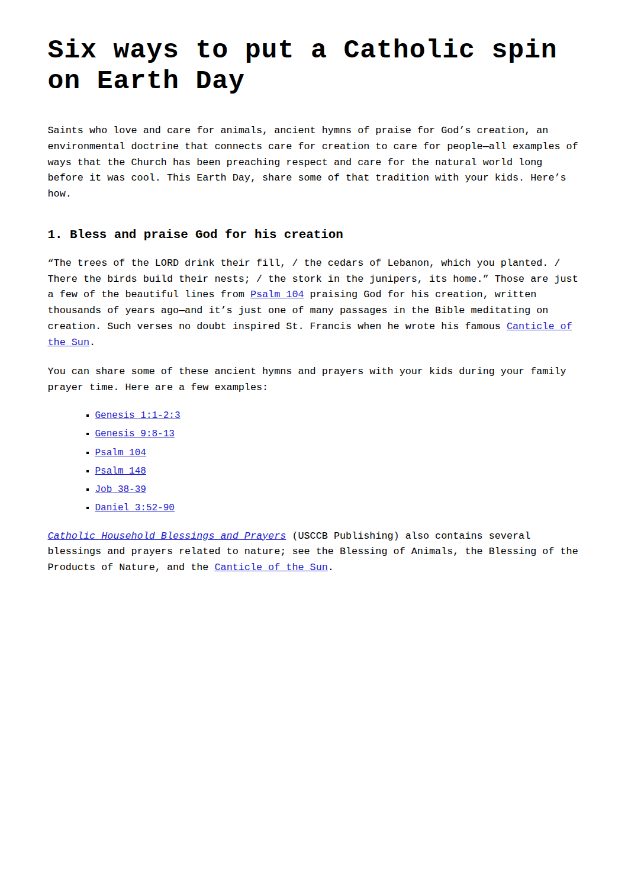Six ways to put a Catholic spin on Earth Day
Saints who love and care for animals, ancient hymns of praise for God’s creation, an environmental doctrine that connects care for creation to care for people—all examples of ways that the Church has been preaching respect and care for the natural world long before it was cool. This Earth Day, share some of that tradition with your kids. Here’s how.
1. Bless and praise God for his creation
“The trees of the LORD drink their fill, / the cedars of Lebanon, which you planted. / There the birds build their nests; / the stork in the junipers, its home.” Those are just a few of the beautiful lines from Psalm 104 praising God for his creation, written thousands of years ago—and it’s just one of many passages in the Bible meditating on creation. Such verses no doubt inspired St. Francis when he wrote his famous Canticle of the Sun.
You can share some of these ancient hymns and prayers with your kids during your family prayer time. Here are a few examples:
Genesis 1:1-2:3
Genesis 9:8-13
Psalm 104
Psalm 148
Job 38-39
Daniel 3:52-90
Catholic Household Blessings and Prayers (USCCB Publishing) also contains several blessings and prayers related to nature; see the Blessing of Animals, the Blessing of the Products of Nature, and the Canticle of the Sun.